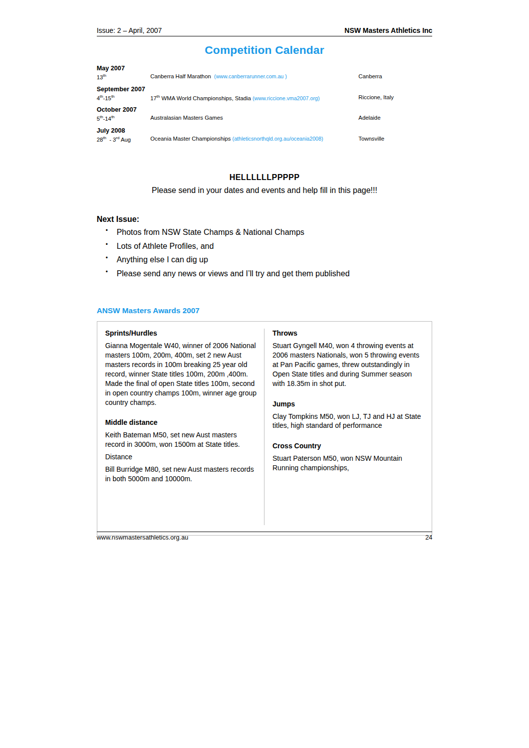Issue: 2 – April, 2007 NSW Masters Athletics Inc
Competition Calendar
May 2007
| 13 th | Canberra Half Marathon (www.canberrarunner.com.au ) | Canberra |
September 2007
| 4 th -15 th | 17 th WMA World Championships, Stadia (www.riccione.vma2007.org) | Riccione, Italy |
October 2007
| 5 th -14 th | Australasian Masters Games | Adelaide |
July 2008
| 28 th - 3 rd Aug | Oceania Master Championships (athleticsnorthqld.org.au/oceania2008) | Townsville |
HELLLLLLPPPPP
Please send in your dates and events and help fill in this page!!!
Next Issue:
Photos from NSW State Champs & National Champs
Lots of Athlete Profiles, and
Anything else I can dig up
Please send any news or views and I’ll try and get them published
ANSW Masters Awards 2007
Sprints/Hurdles
Gianna Mogentale W40, winner of 2006 National masters 100m, 200m, 400m, set 2 new Aust masters records in 100m breaking 25 year old record, winner State titles 100m, 200m ,400m. Made the final of open State titles 100m, second in open country champs 100m, winner age group country champs.
Middle distance
Keith Bateman M50, set new Aust masters record in 3000m, won 1500m at State titles.
Distance
Bill Burridge M80, set new Aust masters records in both 5000m and 10000m.
Throws
Stuart Gyngell M40, won 4 throwing events at 2006 masters Nationals, won 5 throwing events at Pan Pacific games, threw outstandingly in Open State titles and during Summer season with 18.35m in shot put.
Jumps
Clay Tompkins M50, won LJ, TJ and HJ at State titles, high standard of performance
Cross Country
Stuart Paterson M50, won NSW Mountain Running championships,
www.nswmastersathletics.org.au 24